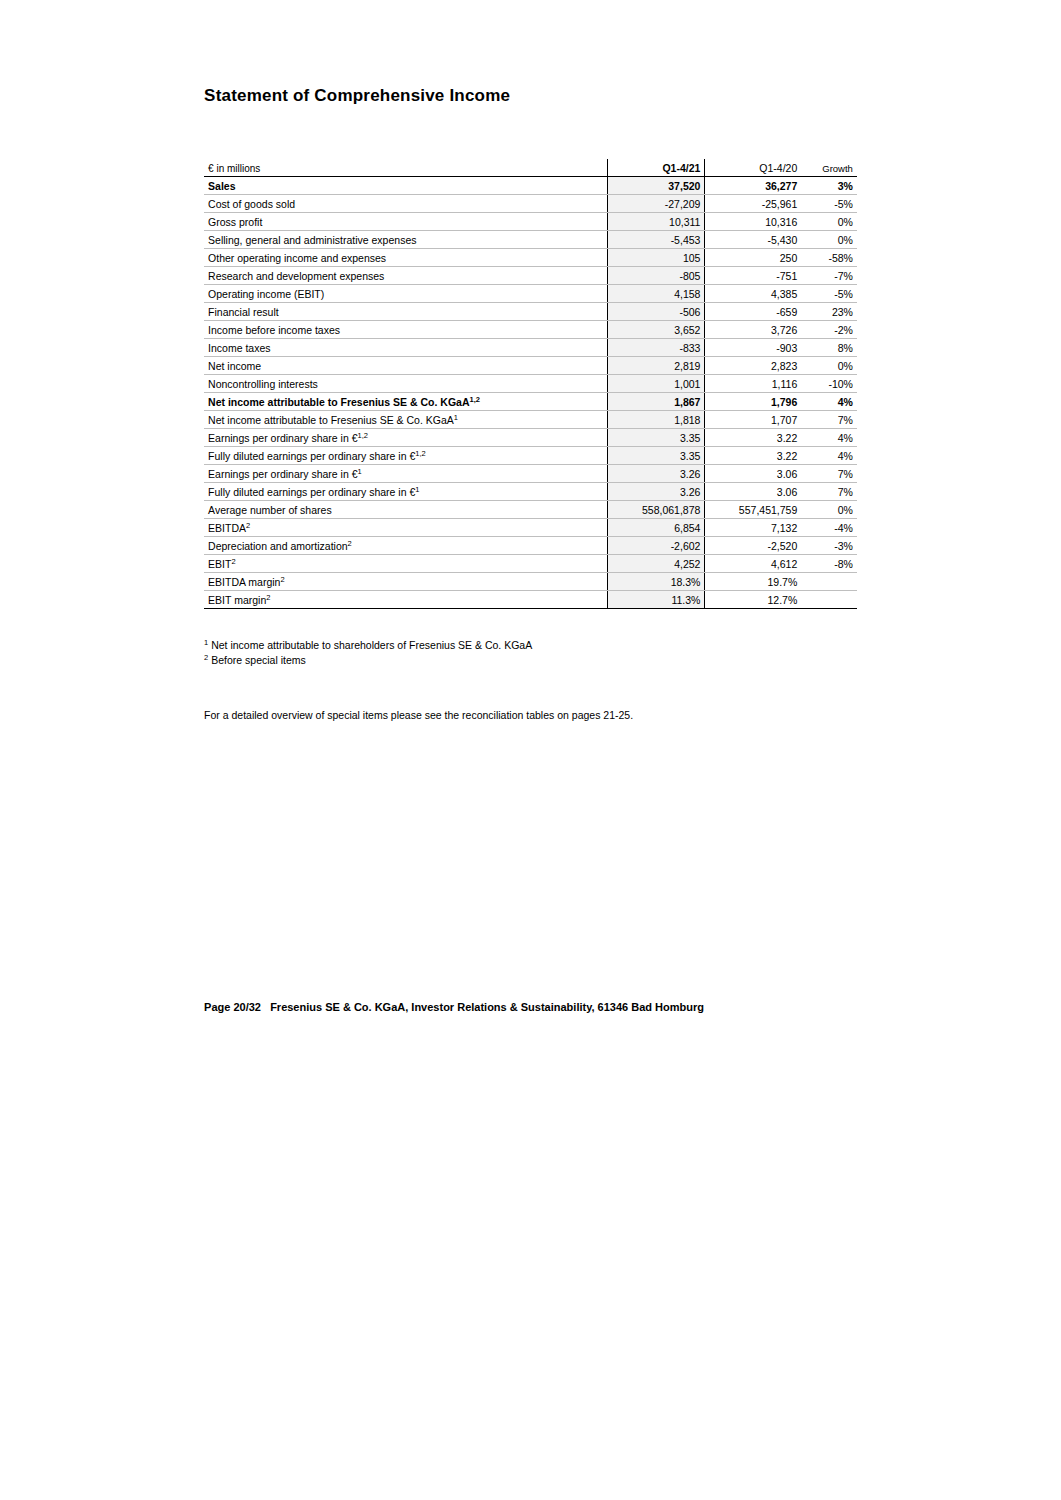Statement of Comprehensive Income
| € in millions | Q1-4/21 | Q1-4/20 | Growth |
| --- | --- | --- | --- |
| Sales | 37,520 | 36,277 | 3% |
| Cost of goods sold | -27,209 | -25,961 | -5% |
| Gross profit | 10,311 | 10,316 | 0% |
| Selling, general and administrative expenses | -5,453 | -5,430 | 0% |
| Other operating income and expenses | 105 | 250 | -58% |
| Research and development expenses | -805 | -751 | -7% |
| Operating income (EBIT) | 4,158 | 4,385 | -5% |
| Financial result | -506 | -659 | 23% |
| Income before income taxes | 3,652 | 3,726 | -2% |
| Income taxes | -833 | -903 | 8% |
| Net income | 2,819 | 2,823 | 0% |
| Noncontrolling interests | 1,001 | 1,116 | -10% |
| Net income attributable to Fresenius SE & Co. KGaA 1,2 | 1,867 | 1,796 | 4% |
| Net income attributable to Fresenius SE & Co. KGaA 1 | 1,818 | 1,707 | 7% |
| Earnings per ordinary share in € 1,2 | 3.35 | 3.22 | 4% |
| Fully diluted earnings per ordinary share in € 1,2 | 3.35 | 3.22 | 4% |
| Earnings per ordinary share in € 1 | 3.26 | 3.06 | 7% |
| Fully diluted earnings per ordinary share in € 1 | 3.26 | 3.06 | 7% |
| Average number of shares | 558,061,878 | 557,451,759 | 0% |
| EBITDA 2 | 6,854 | 7,132 | -4% |
| Depreciation and amortization 2 | -2,602 | -2,520 | -3% |
| EBIT 2 | 4,252 | 4,612 | -8% |
| EBITDA margin 2 | 18.3% | 19.7% | |
| EBIT margin 2 | 11.3% | 12.7% | |
1 Net income attributable to shareholders of Fresenius SE & Co. KGaA
2 Before special items
For a detailed overview of special items please see the reconciliation tables on pages 21-25.
Page 20/32 Fresenius SE & Co. KGaA, Investor Relations & Sustainability, 61346 Bad Homburg